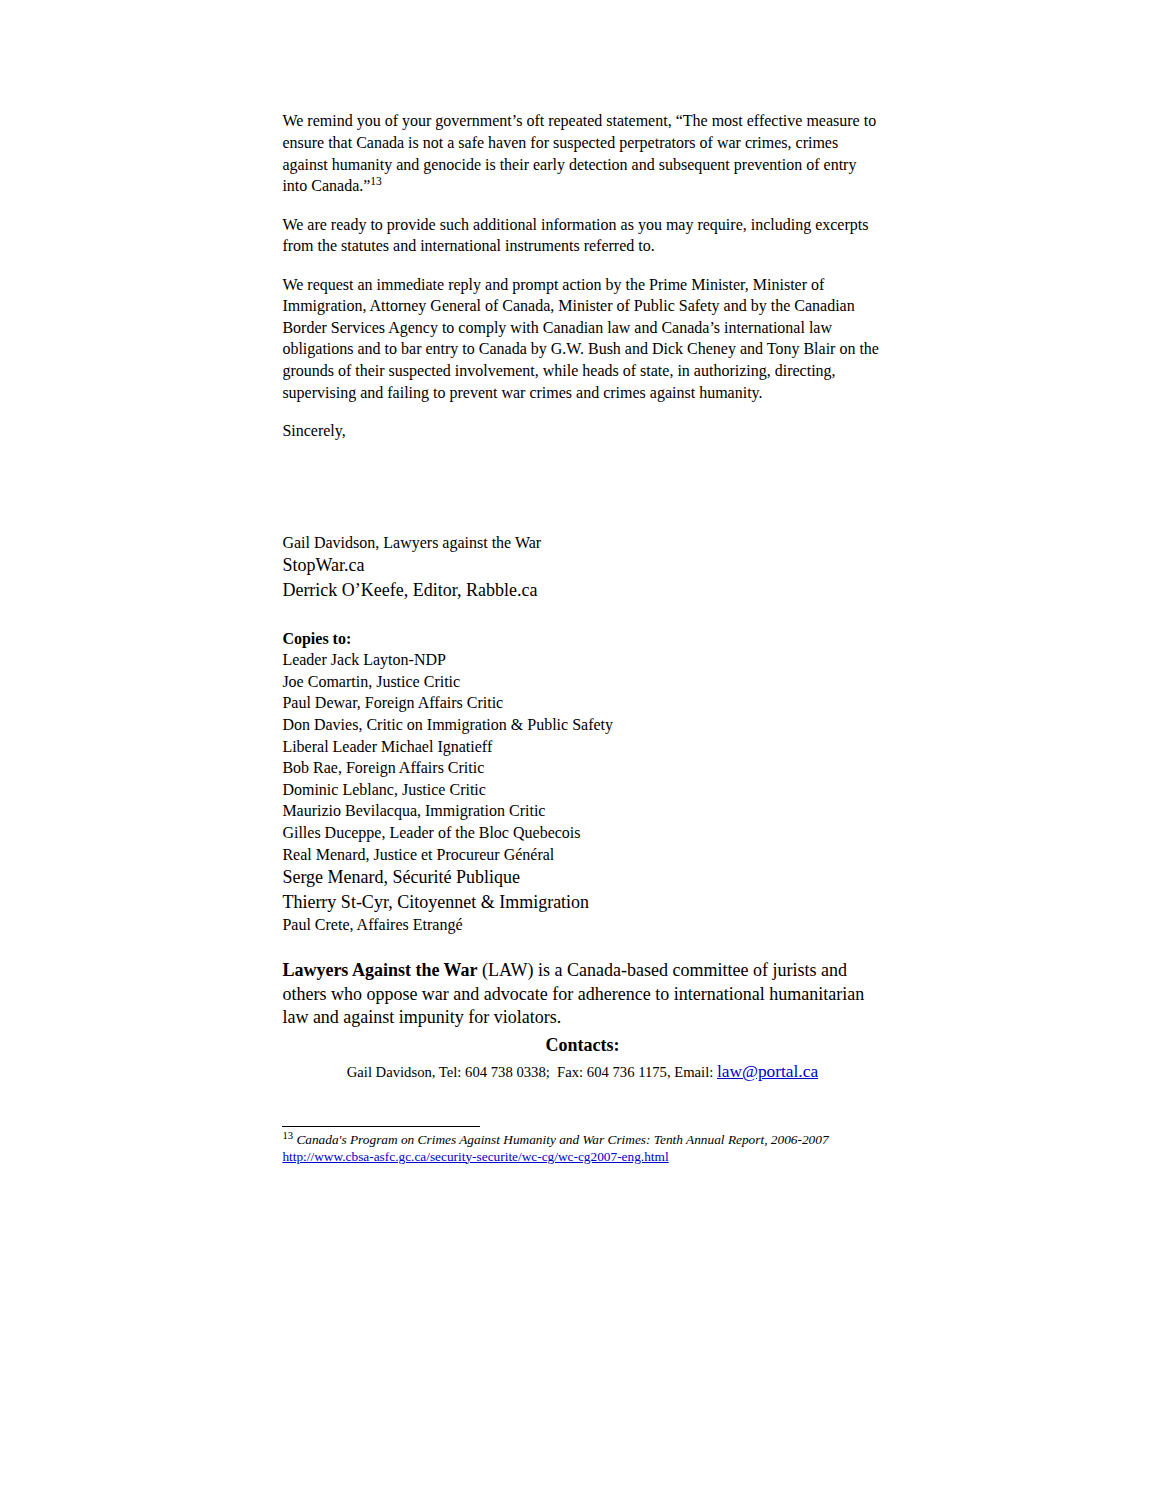We remind you of your government’s oft repeated statement, “The most effective measure to ensure that Canada is not a safe haven for suspected perpetrators of war crimes, crimes against humanity and genocide is their early detection and subsequent prevention of entry into Canada.”13
We are ready to provide such additional information as you may require, including excerpts from the statutes and international instruments referred to.
We request an immediate reply and prompt action by the Prime Minister, Minister of Immigration, Attorney General of Canada, Minister of Public Safety and by the Canadian Border Services Agency to comply with Canadian law and Canada’s international law obligations and to bar entry to Canada by G.W. Bush and Dick Cheney and Tony Blair on the grounds of their suspected involvement, while heads of state, in authorizing, directing, supervising and failing to prevent war crimes and crimes against humanity.
Sincerely,
Gail Davidson, Lawyers against the War
StopWar.ca
Derrick O’Keefe, Editor, Rabble.ca
Copies to:
Leader Jack Layton-NDP
Joe Comartin, Justice Critic
Paul Dewar, Foreign Affairs Critic
Don Davies, Critic on Immigration & Public Safety
Liberal Leader Michael Ignatieff
Bob Rae, Foreign Affairs Critic
Dominic Leblanc, Justice Critic
Maurizio Bevilacqua, Immigration Critic
Gilles Duceppe, Leader of the Bloc Quebecois
Real Menard, Justice et Procureur Général
Serge Menard, Sécurité Publique
Thierry St-Cyr, Citoyennet & Immigration
Paul Crete, Affaires Etrangé
Lawyers Against the War (LAW) is a Canada-based committee of jurists and others who oppose war and advocate for adherence to international humanitarian law and against impunity for violators.
Contacts:
Gail Davidson, Tel: 604 738 0338; Fax: 604 736 1175, Email: law@portal.ca
13 Canada's Program on Crimes Against Humanity and War Crimes: Tenth Annual Report, 2006-2007
http://www.cbsa-asfc.gc.ca/security-securite/wc-cg/wc-cg2007-eng.html